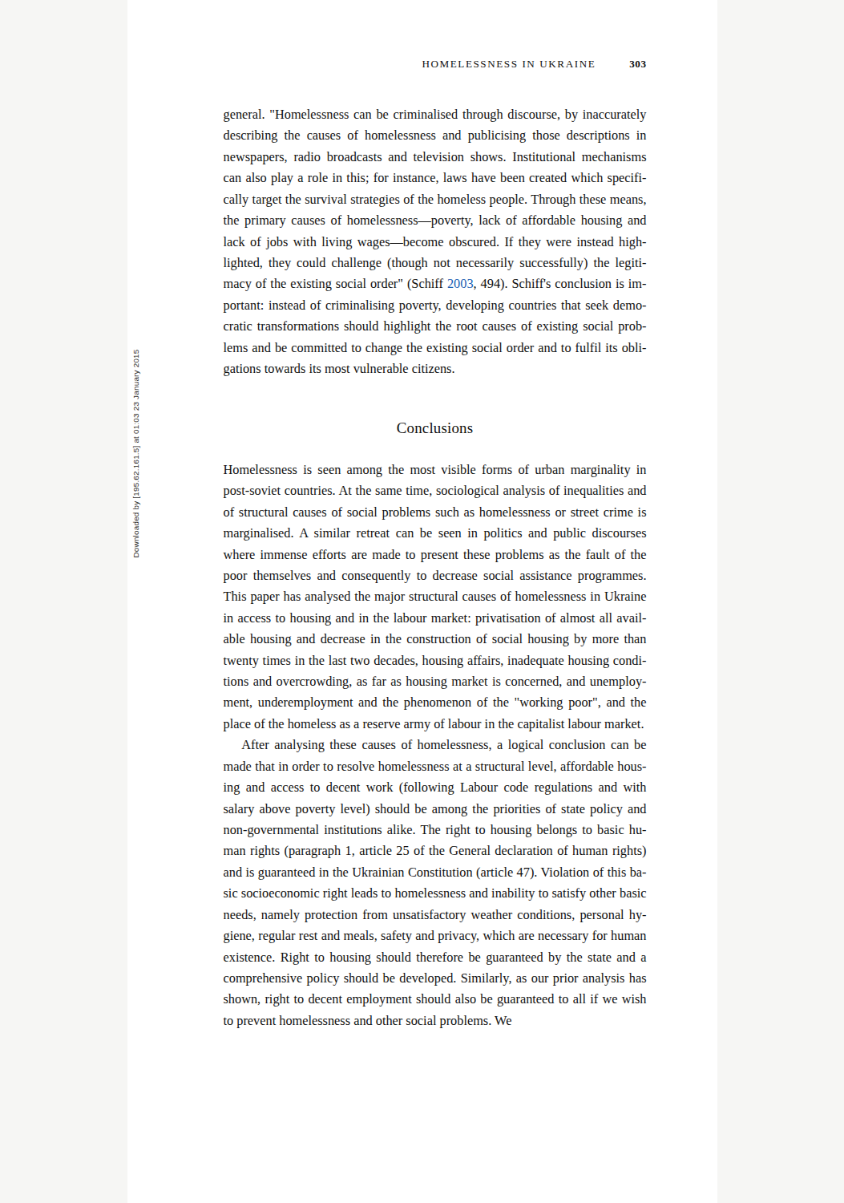Downloaded by [195.62.161.5] at 01:03 23 January 2015
Homelessness in Ukraine 303
general. "Homelessness can be criminalised through discourse, by inaccurately describing the causes of homelessness and publicising those descriptions in newspapers, radio broadcasts and television shows. Institutional mechanisms can also play a role in this; for instance, laws have been created which specifically target the survival strategies of the homeless people. Through these means, the primary causes of homelessness—poverty, lack of affordable housing and lack of jobs with living wages—become obscured. If they were instead highlighted, they could challenge (though not necessarily successfully) the legitimacy of the existing social order" (Schiff 2003, 494). Schiff's conclusion is important: instead of criminalising poverty, developing countries that seek democratic transformations should highlight the root causes of existing social problems and be committed to change the existing social order and to fulfil its obligations towards its most vulnerable citizens.
Conclusions
Homelessness is seen among the most visible forms of urban marginality in post-soviet countries. At the same time, sociological analysis of inequalities and of structural causes of social problems such as homelessness or street crime is marginalised. A similar retreat can be seen in politics and public discourses where immense efforts are made to present these problems as the fault of the poor themselves and consequently to decrease social assistance programmes. This paper has analysed the major structural causes of homelessness in Ukraine in access to housing and in the labour market: privatisation of almost all available housing and decrease in the construction of social housing by more than twenty times in the last two decades, housing affairs, inadequate housing conditions and overcrowding, as far as housing market is concerned, and unemployment, underemployment and the phenomenon of the "working poor", and the place of the homeless as a reserve army of labour in the capitalist labour market.
After analysing these causes of homelessness, a logical conclusion can be made that in order to resolve homelessness at a structural level, affordable housing and access to decent work (following Labour code regulations and with salary above poverty level) should be among the priorities of state policy and non-governmental institutions alike. The right to housing belongs to basic human rights (paragraph 1, article 25 of the General declaration of human rights) and is guaranteed in the Ukrainian Constitution (article 47). Violation of this basic socioeconomic right leads to homelessness and inability to satisfy other basic needs, namely protection from unsatisfactory weather conditions, personal hygiene, regular rest and meals, safety and privacy, which are necessary for human existence. Right to housing should therefore be guaranteed by the state and a comprehensive policy should be developed. Similarly, as our prior analysis has shown, right to decent employment should also be guaranteed to all if we wish to prevent homelessness and other social problems. We